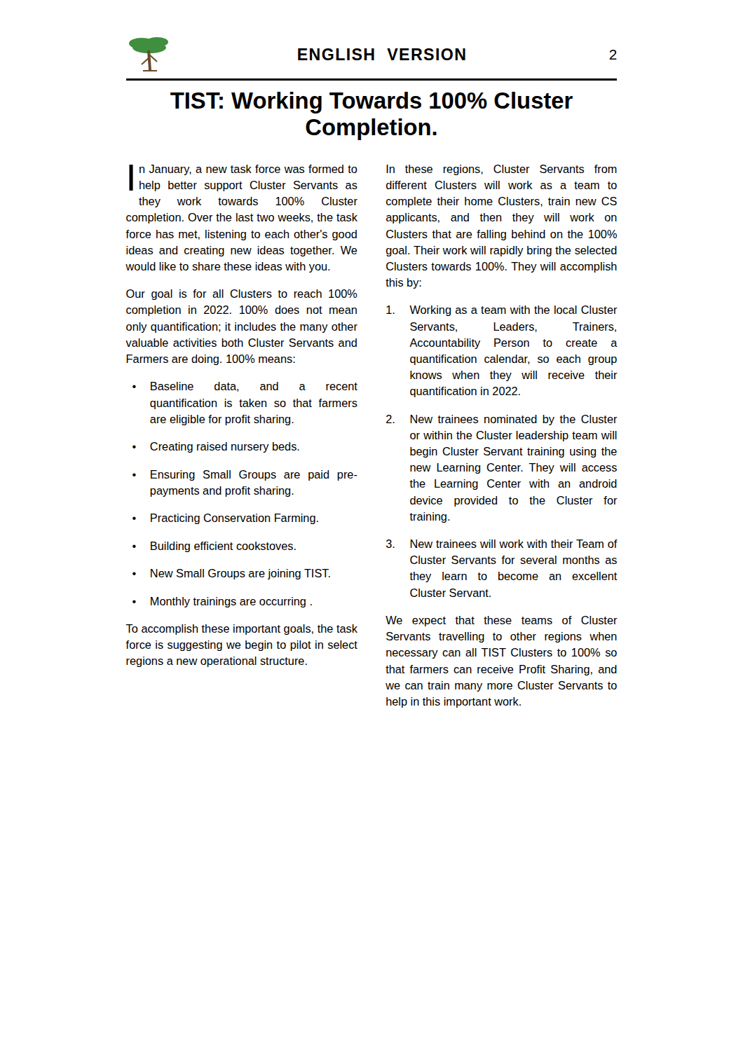ENGLISH VERSION
2
TIST: Working Towards 100% Cluster Completion.
In January, a new task force was formed to help better support Cluster Servants as they work towards 100% Cluster completion. Over the last two weeks, the task force has met, listening to each other's good ideas and creating new ideas together. We would like to share these ideas with you.
Our goal is for all Clusters to reach 100% completion in 2022. 100% does not mean only quantification; it includes the many other valuable activities both Cluster Servants and Farmers are doing. 100% means:
Baseline data, and a recent quantification is taken so that farmers are eligible for profit sharing.
Creating raised nursery beds.
Ensuring Small Groups are paid pre-payments and profit sharing.
Practicing Conservation Farming.
Building efficient cookstoves.
New Small Groups are joining TIST.
Monthly trainings are occurring .
To accomplish these important goals, the task force is suggesting we begin to pilot in select regions a new operational structure.
In these regions, Cluster Servants from different Clusters will work as a team to complete their home Clusters, train new CS applicants, and then they will work on Clusters that are falling behind on the 100% goal. Their work will rapidly bring the selected Clusters towards 100%. They will accomplish this by:
Working as a team with the local Cluster Servants, Leaders, Trainers, Accountability Person to create a quantification calendar, so each group knows when they will receive their quantification in 2022.
New trainees nominated by the Cluster or within the Cluster leadership team will begin Cluster Servant training using the new Learning Center. They will access the Learning Center with an android device provided to the Cluster for training.
New trainees will work with their Team of Cluster Servants for several months as they learn to become an excellent Cluster Servant.
We expect that these teams of Cluster Servants travelling to other regions when necessary can all TIST Clusters to 100% so that farmers can receive Profit Sharing, and we can train many more Cluster Servants to help in this important work.